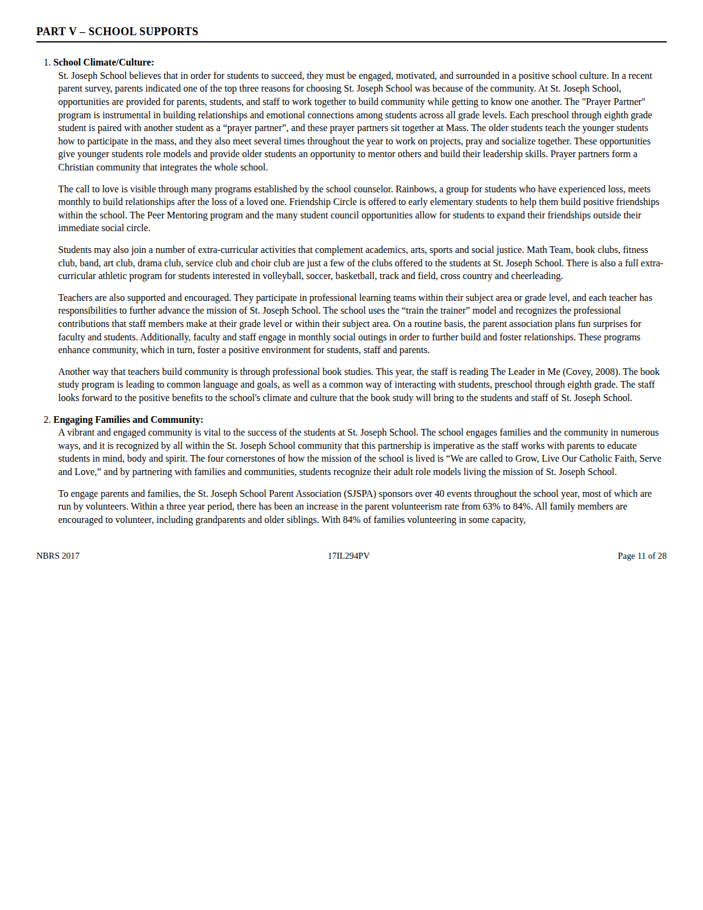PART V – SCHOOL SUPPORTS
School Climate/Culture:
St. Joseph School believes that in order for students to succeed, they must be engaged, motivated, and surrounded in a positive school culture. In a recent parent survey, parents indicated one of the top three reasons for choosing St. Joseph School was because of the community. At St. Joseph School, opportunities are provided for parents, students, and staff to work together to build community while getting to know one another. The "Prayer Partner" program is instrumental in building relationships and emotional connections among students across all grade levels. Each preschool through eighth grade student is paired with another student as a “prayer partner”, and these prayer partners sit together at Mass. The older students teach the younger students how to participate in the mass, and they also meet several times throughout the year to work on projects, pray and socialize together. These opportunities give younger students role models and provide older students an opportunity to mentor others and build their leadership skills. Prayer partners form a Christian community that integrates the whole school.
The call to love is visible through many programs established by the school counselor. Rainbows, a group for students who have experienced loss, meets monthly to build relationships after the loss of a loved one. Friendship Circle is offered to early elementary students to help them build positive friendships within the school. The Peer Mentoring program and the many student council opportunities allow for students to expand their friendships outside their immediate social circle.
Students may also join a number of extra-curricular activities that complement academics, arts, sports and social justice. Math Team, book clubs, fitness club, band, art club, drama club, service club and choir club are just a few of the clubs offered to the students at St. Joseph School. There is also a full extra-curricular athletic program for students interested in volleyball, soccer, basketball, track and field, cross country and cheerleading.
Teachers are also supported and encouraged. They participate in professional learning teams within their subject area or grade level, and each teacher has responsibilities to further advance the mission of St. Joseph School. The school uses the “train the trainer” model and recognizes the professional contributions that staff members make at their grade level or within their subject area. On a routine basis, the parent association plans fun surprises for faculty and students. Additionally, faculty and staff engage in monthly social outings in order to further build and foster relationships. These programs enhance community, which in turn, foster a positive environment for students, staff and parents.
Another way that teachers build community is through professional book studies. This year, the staff is reading The Leader in Me (Covey, 2008). The book study program is leading to common language and goals, as well as a common way of interacting with students, preschool through eighth grade. The staff looks forward to the positive benefits to the school's climate and culture that the book study will bring to the students and staff of St. Joseph School.
Engaging Families and Community:
A vibrant and engaged community is vital to the success of the students at St. Joseph School. The school engages families and the community in numerous ways, and it is recognized by all within the St. Joseph School community that this partnership is imperative as the staff works with parents to educate students in mind, body and spirit. The four cornerstones of how the mission of the school is lived is “We are called to Grow, Live Our Catholic Faith, Serve and Love,” and by partnering with families and communities, students recognize their adult role models living the mission of St. Joseph School.
To engage parents and families, the St. Joseph School Parent Association (SJSPA) sponsors over 40 events throughout the school year, most of which are run by volunteers. Within a three year period, there has been an increase in the parent volunteerism rate from 63% to 84%. All family members are encouraged to volunteer, including grandparents and older siblings. With 84% of families volunteering in some capacity,
NBRS 2017 17IL294PV Page 11 of 28